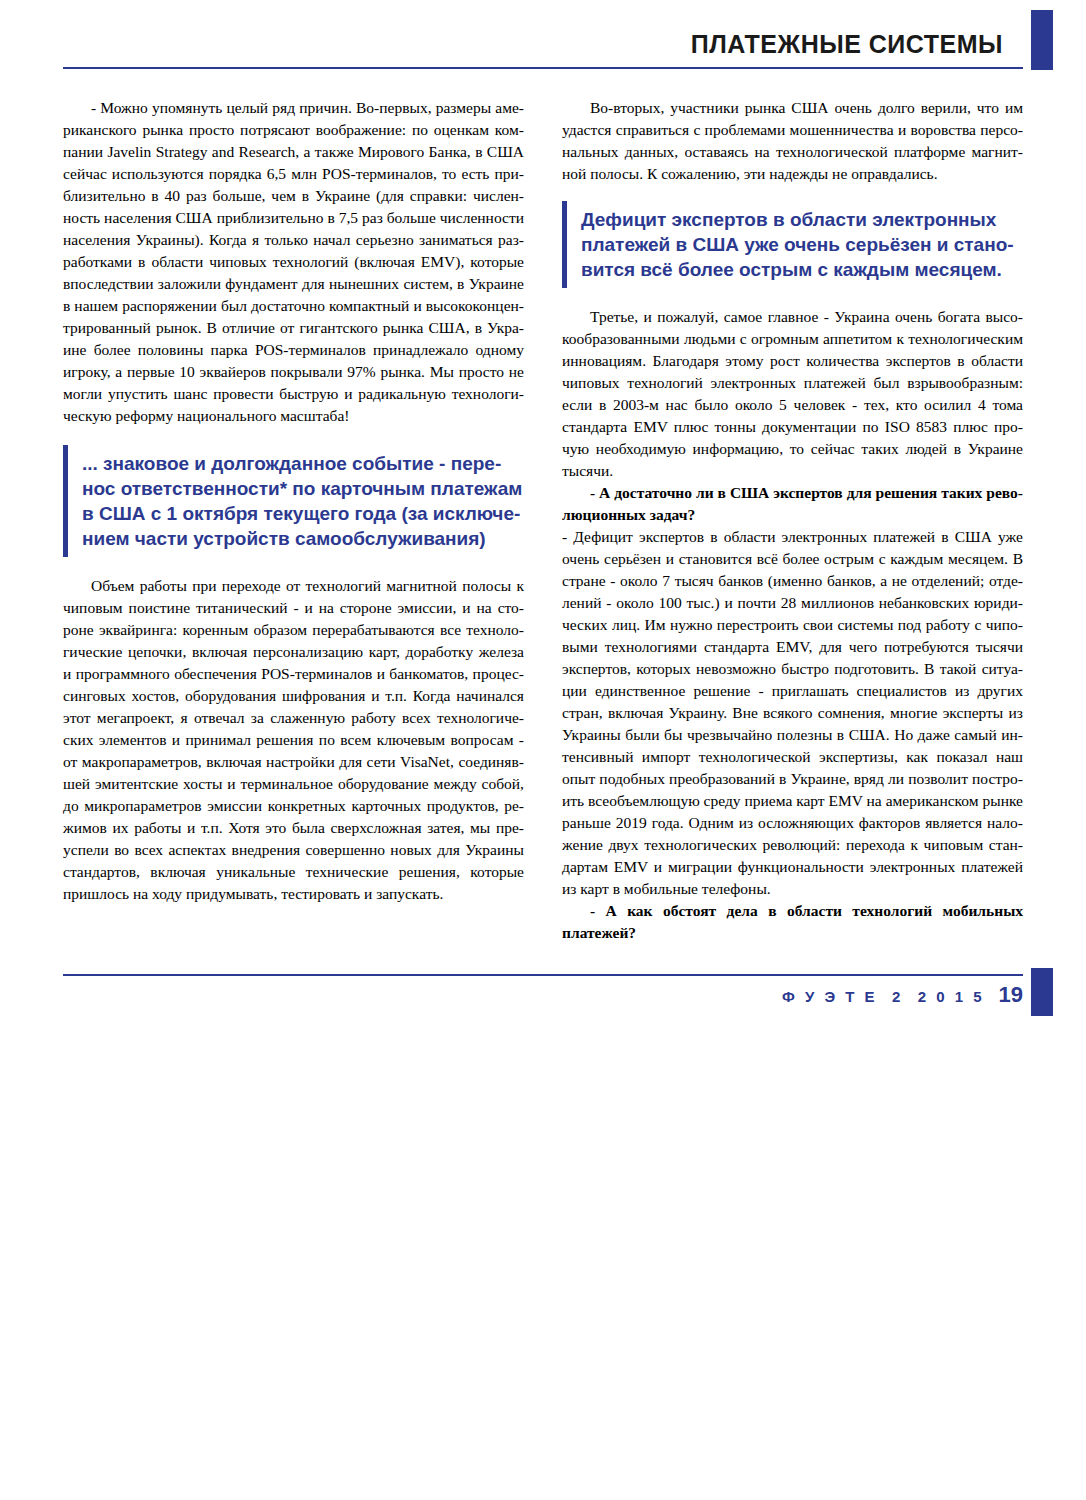ПЛАТЕЖНЫЕ СИСТЕМЫ
- Можно упомянуть целый ряд причин. Во-первых, размеры американского рынка просто потрясают воображение: по оценкам компании Javelin Strategy and Research, а также Мирового Банка, в США сейчас используются порядка 6,5 млн POS-терминалов, то есть приблизительно в 40 раз больше, чем в Украине (для справки: численность населения США приблизительно в 7,5 раз больше численности населения Украины). Когда я только начал серьезно заниматься разработками в области чиповых технологий (включая EMV), которые впоследствии заложили фундамент для нынешних систем, в Украине в нашем распоряжении был достаточно компактный и высококонцентрированный рынок. В отличие от гигантского рынка США, в Украине более половины парка POS-терминалов принадлежало одному игроку, а первые 10 эквайеров покрывали 97% рынка. Мы просто не могли упустить шанс провести быструю и радикальную технологическую реформу национального масштаба!
... знаковое и долгожданное событие - перенос ответственности* по карточным платежам в США с 1 октября текущего года (за исключением части устройств самообслуживания)
Объем работы при переходе от технологий магнитной полосы к чиповым поистине титанический - и на стороне эмиссии, и на стороне эквайринга: коренным образом перерабатываются все технологические цепочки, включая персонализацию карт, доработку железа и программного обеспечения POS-терминалов и банкоматов, процессинговых хостов, оборудования шифрования и т.п. Когда начинался этот мегапроект, я отвечал за слаженную работу всех технологических элементов и принимал решения по всем ключевым вопросам - от макропараметров, включая настройки для сети VisaNet, соединявшей эмитентские хосты и терминальное оборудование между собой, до микропараметров эмиссии конкретных карточных продуктов, режимов их работы и т.п. Хотя это была сверхсложная затея, мы преуспели во всех аспектах внедрения совершенно новых для Украины стандартов, включая уникальные технические решения, которые пришлось на ходу придумывать, тестировать и запускать.
Во-вторых, участники рынка США очень долго верили, что им удастся справиться с проблемами мошенничества и воровства персональных данных, оставаясь на технологической платформе магнитной полосы. К сожалению, эти надежды не оправдались.
Дефицит экспертов в области электронных платежей в США уже очень серьёзен и становится всё более острым с каждым месяцем.
Третье, и пожалуй, самое главное - Украина очень богата высокообразованными людьми с огромным аппетитом к технологическим инновациям. Благодаря этому рост количества экспертов в области чиповых технологий электронных платежей был взрывообразным: если в 2003-м нас было около 5 человек - тех, кто осилил 4 тома стандарта EMV плюс тонны документации по ISO 8583 плюс прочую необходимую информацию, то сейчас таких людей в Украине тысячи.
- А достаточно ли в США экспертов для решения таких революционных задач?
- Дефицит экспертов в области электронных платежей в США уже очень серьёзен и становится всё более острым с каждым месяцем. В стране - около 7 тысяч банков (именно банков, а не отделений; отделений - около 100 тыс.) и почти 28 миллионов небанковских юридических лиц. Им нужно перестроить свои системы под работу с чиповыми технологиями стандарта EMV, для чего потребуются тысячи экспертов, которых невозможно быстро подготовить. В такой ситуации единственное решение - приглашать специалистов из других стран, включая Украину. Вне всякого сомнения, многие эксперты из Украины были бы чрезвычайно полезны в США. Но даже самый интенсивный импорт технологической экспертизы, как показал наш опыт подобных преобразований в Украине, вряд ли позволит построить всеобъемлющую среду приема карт EMV на американском рынке раньше 2019 года. Одним из осложняющих факторов является наложение двух технологических революций: перехода к чиповым стандартам EMV и миграции функциональности электронных платежей из карт в мобильные телефоны.
- А как обстоят дела в области технологий мобильных платежей?
Ф У Э Т Е 2 2 0 1 519